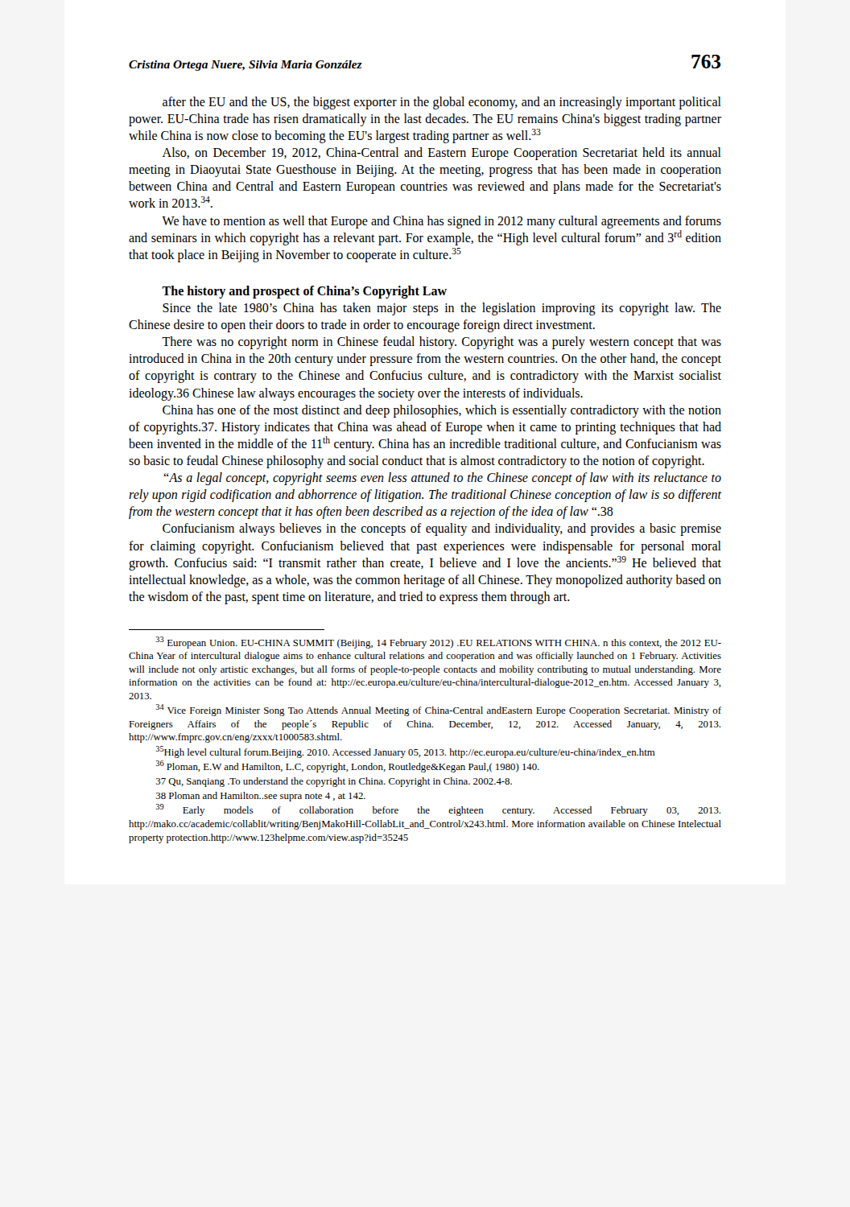Cristina Ortega Nuere, Silvia Maria González
763
after the EU and the US, the biggest exporter in the global economy, and an increasingly important political power. EU-China trade has risen dramatically in the last decades. The EU remains China's biggest trading partner while China is now close to becoming the EU's largest trading partner as well.33
Also, on December 19, 2012, China-Central and Eastern Europe Cooperation Secretariat held its annual meeting in Diaoyutai State Guesthouse in Beijing. At the meeting, progress that has been made in cooperation between China and Central and Eastern European countries was reviewed and plans made for the Secretariat's work in 2013.34.
We have to mention as well that Europe and China has signed in 2012 many cultural agreements and forums and seminars in which copyright has a relevant part. For example, the “High level cultural forum” and 3rd edition that took place in Beijing in November to cooperate in culture.35
The history and prospect of China’s Copyright Law
Since the late 1980’s China has taken major steps in the legislation improving its copyright law. The Chinese desire to open their doors to trade in order to encourage foreign direct investment.
There was no copyright norm in Chinese feudal history. Copyright was a purely western concept that was introduced in China in the 20th century under pressure from the western countries. On the other hand, the concept of copyright is contrary to the Chinese and Confucius culture, and is contradictory with the Marxist socialist ideology.36 Chinese law always encourages the society over the interests of individuals.
China has one of the most distinct and deep philosophies, which is essentially contradictory with the notion of copyrights.37. History indicates that China was ahead of Europe when it came to printing techniques that had been invented in the middle of the 11th century. China has an incredible traditional culture, and Confucianism was so basic to feudal Chinese philosophy and social conduct that is almost contradictory to the notion of copyright.
“As a legal concept, copyright seems even less attuned to the Chinese concept of law with its reluctance to rely upon rigid codification and abhorrence of litigation. The traditional Chinese conception of law is so different from the western concept that it has often been described as a rejection of the idea of law “.38
Confucianism always believes in the concepts of equality and individuality, and provides a basic premise for claiming copyright. Confucianism believed that past experiences were indispensable for personal moral growth. Confucius said: “I transmit rather than create, I believe and I love the ancients.”39 He believed that intellectual knowledge, as a whole, was the common heritage of all Chinese. They monopolized authority based on the wisdom of the past, spent time on literature, and tried to express them through art.
33 European Union. EU-CHINA SUMMIT (Beijing, 14 February 2012) .EU RELATIONS WITH CHINA. n this context, the 2012 EU-China Year of intercultural dialogue aims to enhance cultural relations and cooperation and was officially launched on 1 February. Activities will include not only artistic exchanges, but all forms of people-to-people contacts and mobility contributing to mutual understanding. More information on the activities can be found at: http://ec.europa.eu/culture/eu-china/intercultural-dialogue-2012_en.htm. Accessed January 3, 2013.
34 Vice Foreign Minister Song Tao Attends Annual Meeting of China-Central andEastern Europe Cooperation Secretariat. Ministry of Foreigners Affairs of the people´s Republic of China. December, 12, 2012. Accessed January, 4, 2013. http://www.fmprc.gov.cn/eng/zxxx/t1000583.shtml.
35High level cultural forum.Beijing. 2010. Accessed January 05, 2013. http://ec.europa.eu/culture/eu-china/index_en.htm
36 Ploman, E.W and Hamilton, L.C, copyright, London, Routledge&Kegan Paul,( 1980) 140.
37 Qu, Sanqiang .To understand the copyright in China. Copyright in China. 2002.4-8.
38 Ploman and Hamilton..see supra note 4 , at 142.
39 Early models of collaboration before the eighteen century. Accessed February 03, 2013. http://mako.cc/academic/collablit/writing/BenjMakoHill-CollabLit_and_Control/x243.html. More information available on Chinese Intelectual property protection.http://www.123helpme.com/view.asp?id=35245